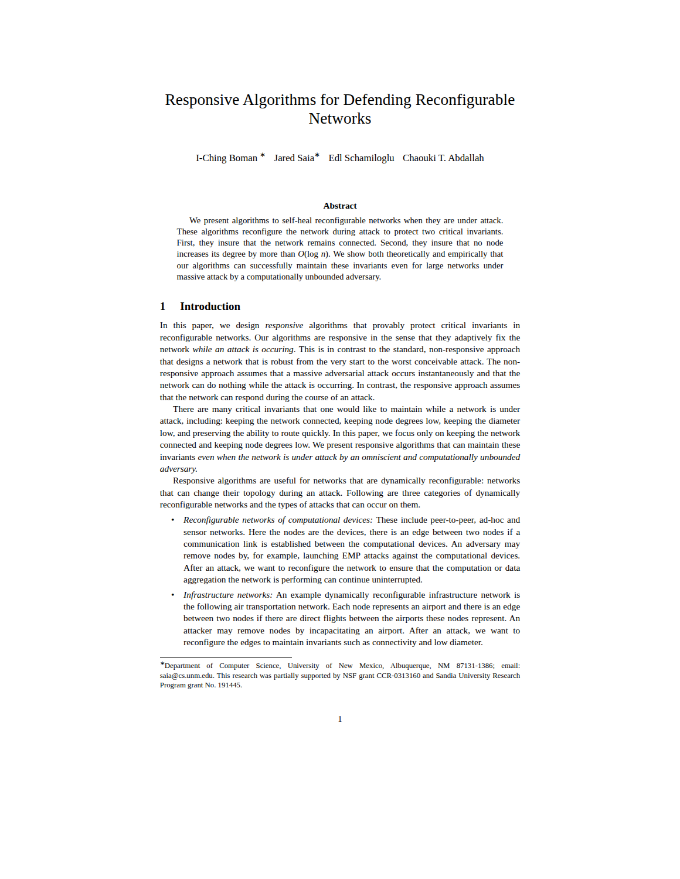Responsive Algorithms for Defending Reconfigurable Networks
I-Ching Boman ∗ Jared Saia∗ Edl Schamiloglu Chaouki T. Abdallah
Abstract
We present algorithms to self-heal reconfigurable networks when they are under attack. These algorithms reconfigure the network during attack to protect two critical invariants. First, they insure that the network remains connected. Second, they insure that no node increases its degree by more than O(log n). We show both theoretically and empirically that our algorithms can successfully maintain these invariants even for large networks under massive attack by a computationally unbounded adversary.
1 Introduction
In this paper, we design responsive algorithms that provably protect critical invariants in reconfigurable networks. Our algorithms are responsive in the sense that they adaptively fix the network while an attack is occuring. This is in contrast to the standard, non-responsive approach that designs a network that is robust from the very start to the worst conceivable attack. The non-responsive approach assumes that a massive adversarial attack occurs instantaneously and that the network can do nothing while the attack is occurring. In contrast, the responsive approach assumes that the network can respond during the course of an attack.
There are many critical invariants that one would like to maintain while a network is under attack, including: keeping the network connected, keeping node degrees low, keeping the diameter low, and preserving the ability to route quickly. In this paper, we focus only on keeping the network connected and keeping node degrees low. We present responsive algorithms that can maintain these invariants even when the network is under attack by an omniscient and computationally unbounded adversary.
Responsive algorithms are useful for networks that are dynamically reconfigurable: networks that can change their topology during an attack. Following are three categories of dynamically reconfigurable networks and the types of attacks that can occur on them.
Reconfigurable networks of computational devices: These include peer-to-peer, ad-hoc and sensor networks. Here the nodes are the devices, there is an edge between two nodes if a communication link is established between the computational devices. An adversary may remove nodes by, for example, launching EMP attacks against the computational devices. After an attack, we want to reconfigure the network to ensure that the computation or data aggregation the network is performing can continue uninterrupted.
Infrastructure networks: An example dynamically reconfigurable infrastructure network is the following air transportation network. Each node represents an airport and there is an edge between two nodes if there are direct flights between the airports these nodes represent. An attacker may remove nodes by incapacitating an airport. After an attack, we want to reconfigure the edges to maintain invariants such as connectivity and low diameter.
∗Department of Computer Science, University of New Mexico, Albuquerque, NM 87131-1386; email: saia@cs.unm.edu. This research was partially supported by NSF grant CCR-0313160 and Sandia University Research Program grant No. 191445.
1